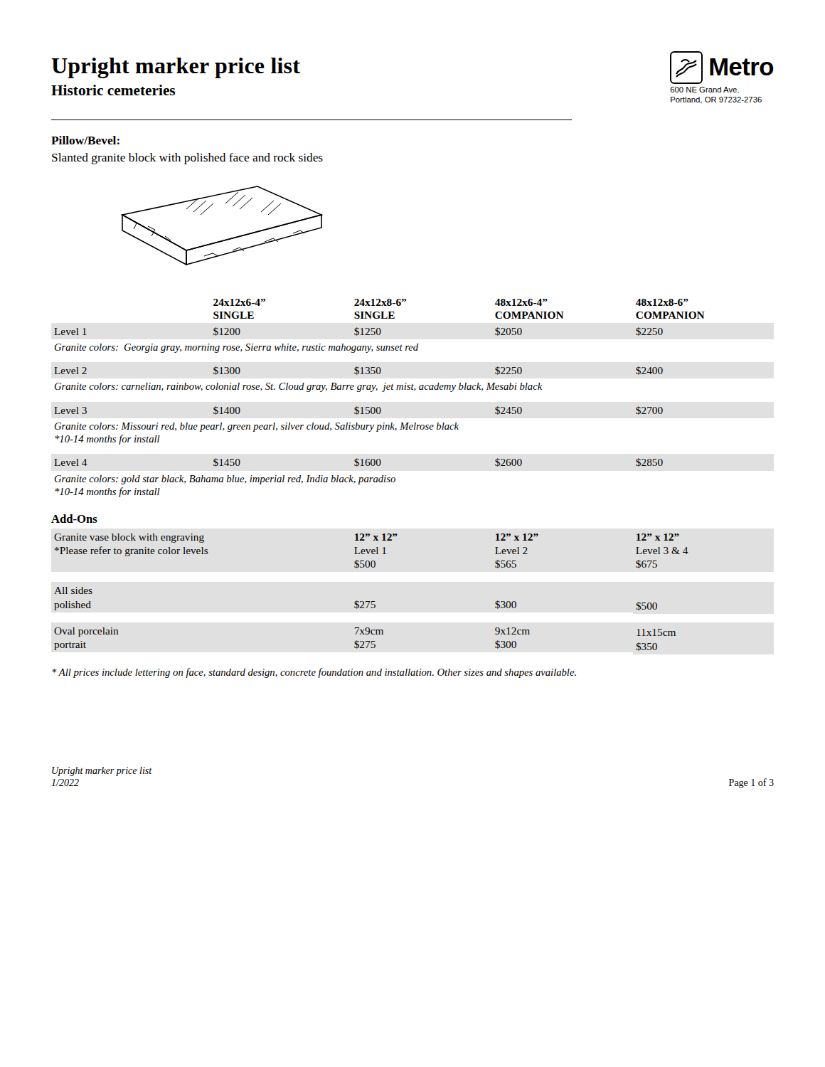Upright marker price list
Historic cemeteries
Metro
600 NE Grand Ave.
Portland, OR 97232-2736
Pillow/Bevel:
Slanted granite block with polished face and rock sides
| | 24x12x6-4” SINGLE | 24x12x8-6” SINGLE | 48x12x6-4” COMPANION | 48x12x8-6” COMPANION |
| --- | --- | --- | --- | --- |
| Level 1 | $1200 | $1250 | $2050 | $2250 |
| Granite colors: Georgia gray, morning rose, Sierra white, rustic mahogany, sunset red |
| Level 2 | $1300 | $1350 | $2250 | $2400 |
| Granite colors: carnelian, rainbow, colonial rose, St. Cloud gray, Barre gray, jet mist, academy black, Mesabi black |
| Level 3 | $1400 | $1500 | $2450 | $2700 |
| Granite colors: Missouri red, blue pearl, green pearl, silver cloud, Salisbury pink, Melrose black *10-14 months for install |
| Level 4 | $1450 | $1600 | $2600 | $2850 |
| Granite colors: gold star black, Bahama blue, imperial red, India black, paradiso * 10-14 months for install |
Add-Ons
| Granite vase block with engraving *Please refer to granite color levels | 12” x 12” Level 1 $500 | 12” x 12” Level 2 $565 | 12” x 12” Level 3 & 4 $675 |
| All sides polished | $275 | $300 | $450 |
| Oval porcelain portrait | 7x9cm $275 | 9x12cm $300 | 10x13cm $325 |
| | $500 |
| | 11x15cm $350 |
* All prices include lettering on face, standard design, concrete foundation and installation. Other sizes and shapes available.
Upright marker price list
1/2022 Page 1 of 3